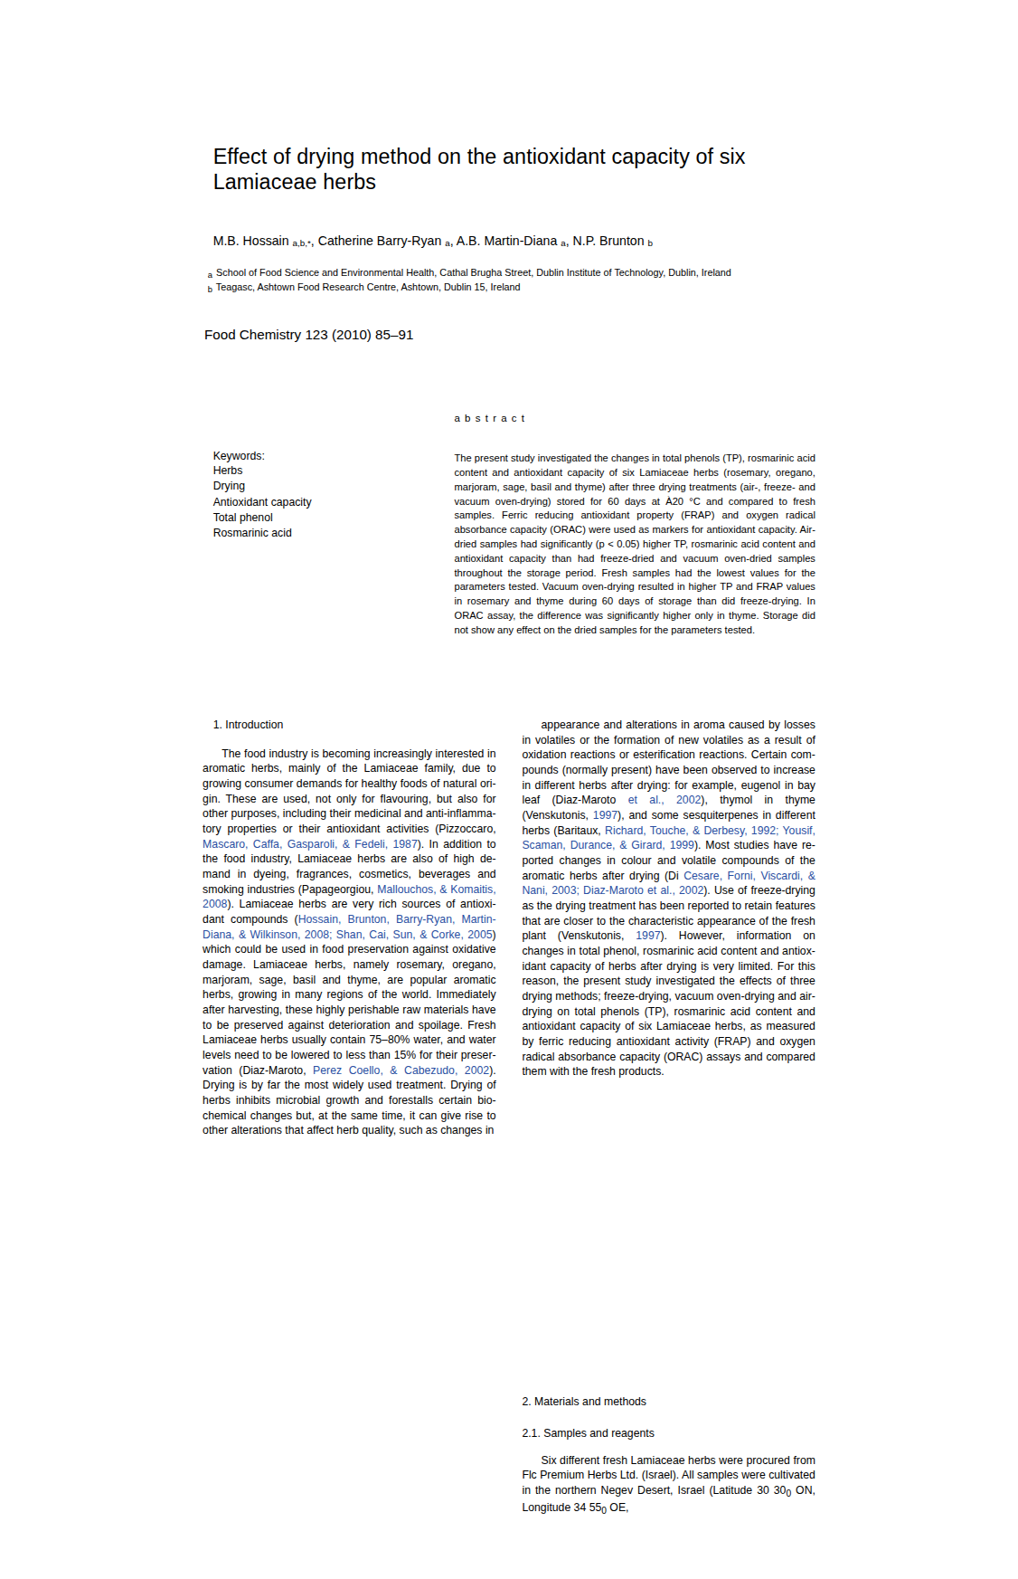Effect of drying method on the antioxidant capacity of six Lamiaceae herbs
M.B. Hossain a,b,*, Catherine Barry-Ryan a, A.B. Martin-Diana a, N.P. Brunton b
a School of Food Science and Environmental Health, Cathal Brugha Street, Dublin Institute of Technology, Dublin, Ireland
b Teagasc, Ashtown Food Research Centre, Ashtown, Dublin 15, Ireland
Food Chemistry 123 (2010) 85–91
Keywords:
Herbs
Drying
Antioxidant capacity
Total phenol
Rosmarinic acid
a b s t r a c t
The present study investigated the changes in total phenols (TP), rosmarinic acid content and antioxidant capacity of six Lamiaceae herbs (rosemary, oregano, marjoram, sage, basil and thyme) after three drying treatments (air-, freeze- and vacuum oven-drying) stored for 60 days at À20 °C and compared to fresh samples. Ferric reducing antioxidant property (FRAP) and oxygen radical absorbance capacity (ORAC) were used as markers for antioxidant capacity. Air-dried samples had significantly (p < 0.05) higher TP, rosmarinic acid content and antioxidant capacity than had freeze-dried and vacuum oven-dried samples throughout the storage period. Fresh samples had the lowest values for the parameters tested. Vacuum oven-drying resulted in higher TP and FRAP values in rosemary and thyme during 60 days of storage than did freeze-drying. In ORAC assay, the difference was significantly higher only in thyme. Storage did not show any effect on the dried samples for the parameters tested.
1. Introduction
The food industry is becoming increasingly interested in aromatic herbs, mainly of the Lamiaceae family, due to growing consumer demands for healthy foods of natural origin. These are used, not only for flavouring, but also for other purposes, including their medicinal and anti-inflammatory properties or their antioxidant activities (Pizzoccaro, Mascaro, Caffa, Gasparoli, & Fedeli, 1987). In addition to the food industry, Lamiaceae herbs are also of high demand in dyeing, fragrances, cosmetics, beverages and smoking industries (Papageorgiou, Mallouchos, & Komaitis, 2008). Lamiaceae herbs are very rich sources of antioxidant compounds (Hossain, Brunton, Barry-Ryan, Martin-Diana, & Wilkinson, 2008; Shan, Cai, Sun, & Corke, 2005) which could be used in food preservation against oxidative damage. Lamiaceae herbs, namely rosemary, oregano, marjoram, sage, basil and thyme, are popular aromatic herbs, growing in many regions of the world. Immediately after harvesting, these highly perishable raw materials have to be preserved against deterioration and spoilage. Fresh Lamiaceae herbs usually contain 75–80% water, and water levels need to be lowered to less than 15% for their preservation (Diaz-Maroto, Perez Coello, & Cabezudo, 2002). Drying is by far the most widely used treatment. Drying of herbs inhibits microbial growth and forestalls certain biochemical changes but, at the same time, it can give rise to other alterations that affect herb quality, such as changes in
appearance and alterations in aroma caused by losses in volatiles or the formation of new volatiles as a result of oxidation reactions or esterification reactions. Certain compounds (normally present) have been observed to increase in different herbs after drying: for example, eugenol in bay leaf (Diaz-Maroto et al., 2002), thymol in thyme (Venskutonis, 1997), and some sesquiterpenes in different herbs (Baritaux, Richard, Touche, & Derbesy, 1992; Yousif, Scaman, Durance, & Girard, 1999). Most studies have reported changes in colour and volatile compounds of the aromatic herbs after drying (Di Cesare, Forni, Viscardi, & Nani, 2003; Diaz-Maroto et al., 2002). Use of freeze-drying as the drying treatment has been reported to retain features that are closer to the characteristic appearance of the fresh plant (Venskutonis, 1997). However, information on changes in total phenol, rosmarinic acid content and antioxidant capacity of herbs after drying is very limited. For this reason, the present study investigated the effects of three drying methods; freeze-drying, vacuum oven-drying and air-drying on total phenols (TP), rosmarinic acid content and antioxidant capacity of six Lamiaceae herbs, as measured by ferric reducing antioxidant activity (FRAP) and oxygen radical absorbance capacity (ORAC) assays and compared them with the fresh products.
2. Materials and methods
2.1. Samples and reagents
Six different fresh Lamiaceae herbs were procured from Flc Premium Herbs Ltd. (Israel). All samples were cultivated in the northern Negev Desert, Israel (Latitude 30 300 ON, Longitude 34 550 OE,